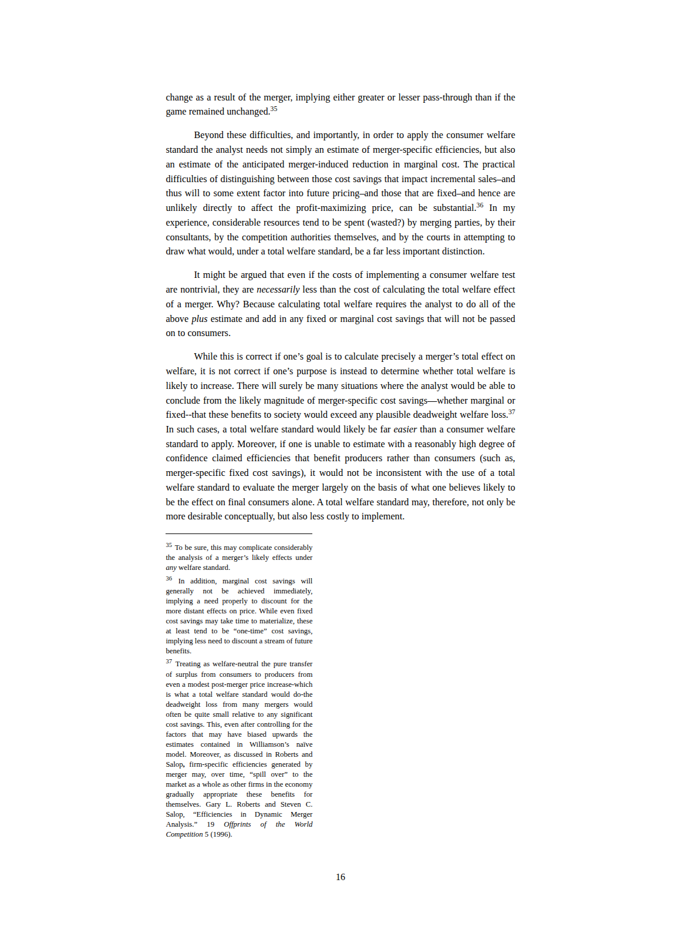change as a result of the merger, implying either greater or lesser pass-through than if the game remained unchanged.35
Beyond these difficulties, and importantly, in order to apply the consumer welfare standard the analyst needs not simply an estimate of merger-specific efficiencies, but also an estimate of the anticipated merger-induced reduction in marginal cost. The practical difficulties of distinguishing between those cost savings that impact incremental sales–and thus will to some extent factor into future pricing–and those that are fixed–and hence are unlikely directly to affect the profit-maximizing price, can be substantial.36 In my experience, considerable resources tend to be spent (wasted?) by merging parties, by their consultants, by the competition authorities themselves, and by the courts in attempting to draw what would, under a total welfare standard, be a far less important distinction.
It might be argued that even if the costs of implementing a consumer welfare test are nontrivial, they are necessarily less than the cost of calculating the total welfare effect of a merger. Why? Because calculating total welfare requires the analyst to do all of the above plus estimate and add in any fixed or marginal cost savings that will not be passed on to consumers.
While this is correct if one’s goal is to calculate precisely a merger’s total effect on welfare, it is not correct if one’s purpose is instead to determine whether total welfare is likely to increase. There will surely be many situations where the analyst would be able to conclude from the likely magnitude of merger-specific cost savings—whether marginal or fixed--that these benefits to society would exceed any plausible deadweight welfare loss.37 In such cases, a total welfare standard would likely be far easier than a consumer welfare standard to apply. Moreover, if one is unable to estimate with a reasonably high degree of confidence claimed efficiencies that benefit producers rather than consumers (such as, merger-specific fixed cost savings), it would not be inconsistent with the use of a total welfare standard to evaluate the merger largely on the basis of what one believes likely to be the effect on final consumers alone. A total welfare standard may, therefore, not only be more desirable conceptually, but also less costly to implement.
35 To be sure, this may complicate considerably the analysis of a merger’s likely effects under any welfare standard.
36 In addition, marginal cost savings will generally not be achieved immediately, implying a need properly to discount for the more distant effects on price. While even fixed cost savings may take time to materialize, these at least tend to be “one-time” cost savings, implying less need to discount a stream of future benefits.
37 Treating as welfare-neutral the pure transfer of surplus from consumers to producers from even a modest post-merger price increase-which is what a total welfare standard would do-the deadweight loss from many mergers would often be quite small relative to any significant cost savings. This, even after controlling for the factors that may have biased upwards the estimates contained in Williamson’s naïve model. Moreover, as discussed in Roberts and Salop, firm-specific efficiencies generated by merger may, over time, “spill over” to the market as a whole as other firms in the economy gradually appropriate these benefits for themselves. Gary L. Roberts and Steven C. Salop, “Efficiencies in Dynamic Merger Analysis.” 19 Offprints of the World Competition 5 (1996).
16